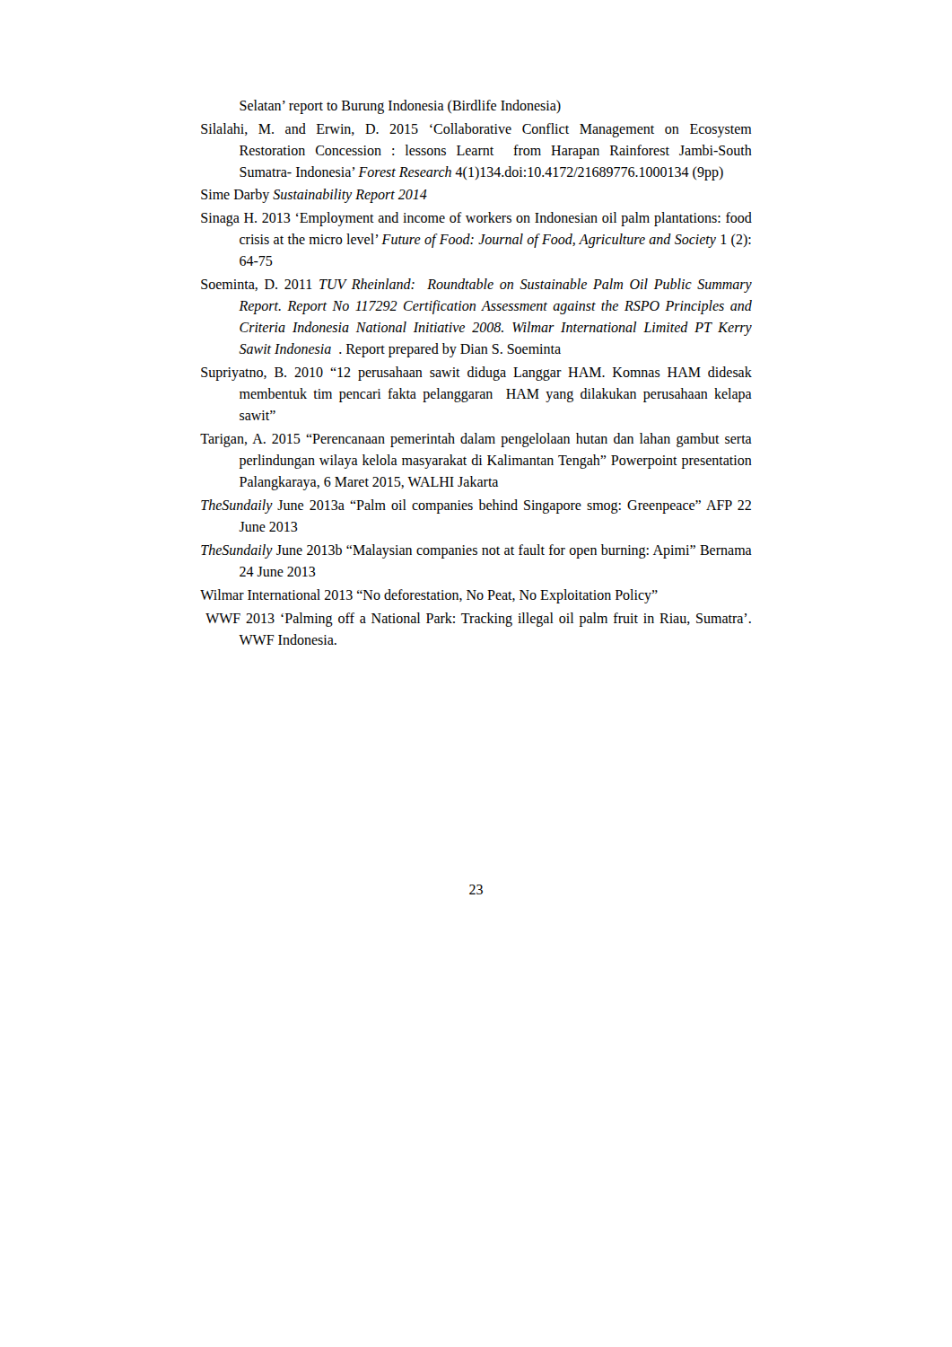Selatan’ report to Burung Indonesia (Birdlife Indonesia)
Silalahi, M. and Erwin, D. 2015 ‘Collaborative Conflict Management on Ecosystem Restoration Concession : lessons Learnt from Harapan Rainforest Jambi-South Sumatra- Indonesia’ Forest Research 4(1)134.doi:10.4172/21689776.1000134 (9pp)
Sime Darby Sustainability Report 2014
Sinaga H. 2013 ‘Employment and income of workers on Indonesian oil palm plantations: food crisis at the micro level’ Future of Food: Journal of Food, Agriculture and Society 1 (2): 64-75
Soeminta, D. 2011 TUV Rheinland: Roundtable on Sustainable Palm Oil Public Summary Report. Report No 117292 Certification Assessment against the RSPO Principles and Criteria Indonesia National Initiative 2008. Wilmar International Limited PT Kerry Sawit Indonesia . Report prepared by Dian S. Soeminta
Supriyatno, B. 2010 “12 perusahaan sawit diduga Langgar HAM. Komnas HAM didesak membentuk tim pencari fakta pelanggaran HAM yang dilakukan perusahaan kelapa sawit”
Tarigan, A. 2015 “Perencanaan pemerintah dalam pengelolaan hutan dan lahan gambut serta perlindungan wilaya kelola masyarakat di Kalimantan Tengah” Powerpoint presentation Palangkaraya, 6 Maret 2015, WALHI Jakarta
TheSundaily June 2013a “Palm oil companies behind Singapore smog: Greenpeace” AFP 22 June 2013
TheSundaily June 2013b “Malaysian companies not at fault for open burning: Apimi” Bernama 24 June 2013
Wilmar International 2013 “No deforestation, No Peat, No Exploitation Policy”
WWF 2013 ‘Palming off a National Park: Tracking illegal oil palm fruit in Riau, Sumatra’. WWF Indonesia.
23